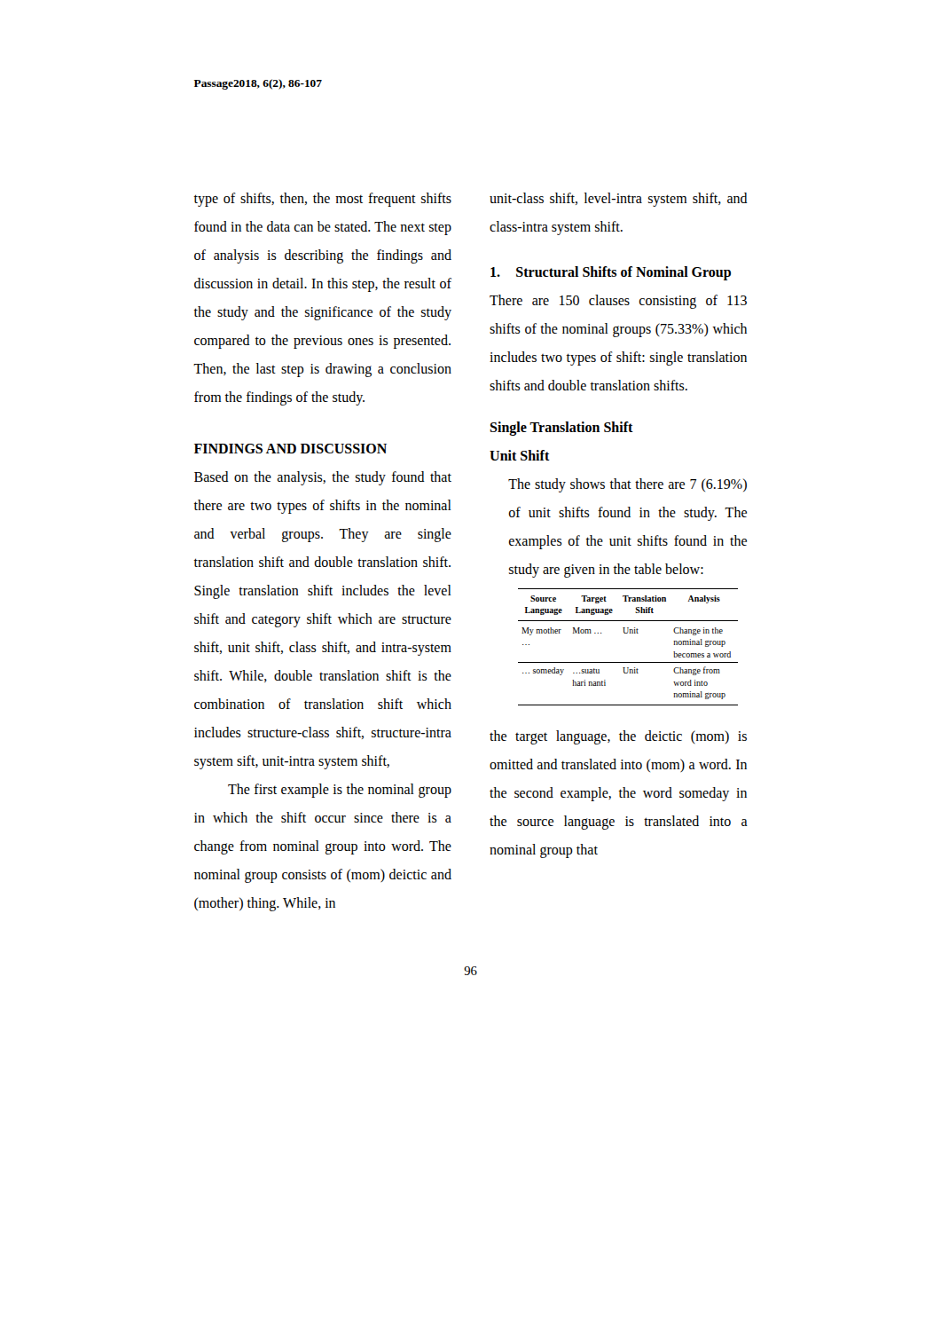Passage2018, 6(2), 86-107
type of shifts, then, the most frequent shifts found in the data can be stated. The next step of analysis is describing the findings and discussion in detail. In this step, the result of the study and the significance of the study compared to the previous ones is presented. Then, the last step is drawing a conclusion from the findings of the study.
FINDINGS AND DISCUSSION
Based on the analysis, the study found that there are two types of shifts in the nominal and verbal groups. They are single translation shift and double translation shift. Single translation shift includes the level shift and category shift which are structure shift, unit shift, class shift, and intra-system shift. While, double translation shift is the combination of translation shift which includes structure-class shift, structure-intra system sift, unit-intra system shift,
The first example is the nominal group in which the shift occur since there is a change from nominal group into word. The nominal group consists of (mom) deictic and (mother) thing. While, in
unit-class shift, level-intra system shift, and class-intra system shift.
1. Structural Shifts of Nominal Group
There are 150 clauses consisting of 113 shifts of the nominal groups (75.33%) which includes two types of shift: single translation shifts and double translation shifts.
Single Translation Shift
Unit Shift
The study shows that there are 7 (6.19%) of unit shifts found in the study. The examples of the unit shifts found in the study are given in the table below:
| Source Language | Target Language | Translation Shift | Analysis |
| --- | --- | --- | --- |
| My mother … | Mom … | Unit | Change in the nominal group becomes a word |
| … someday | …suatu hari nanti | Unit | Change from word into nominal group |
the target language, the deictic (mom) is omitted and translated into (mom) a word. In the second example, the word someday in the source language is translated into a nominal group that
96